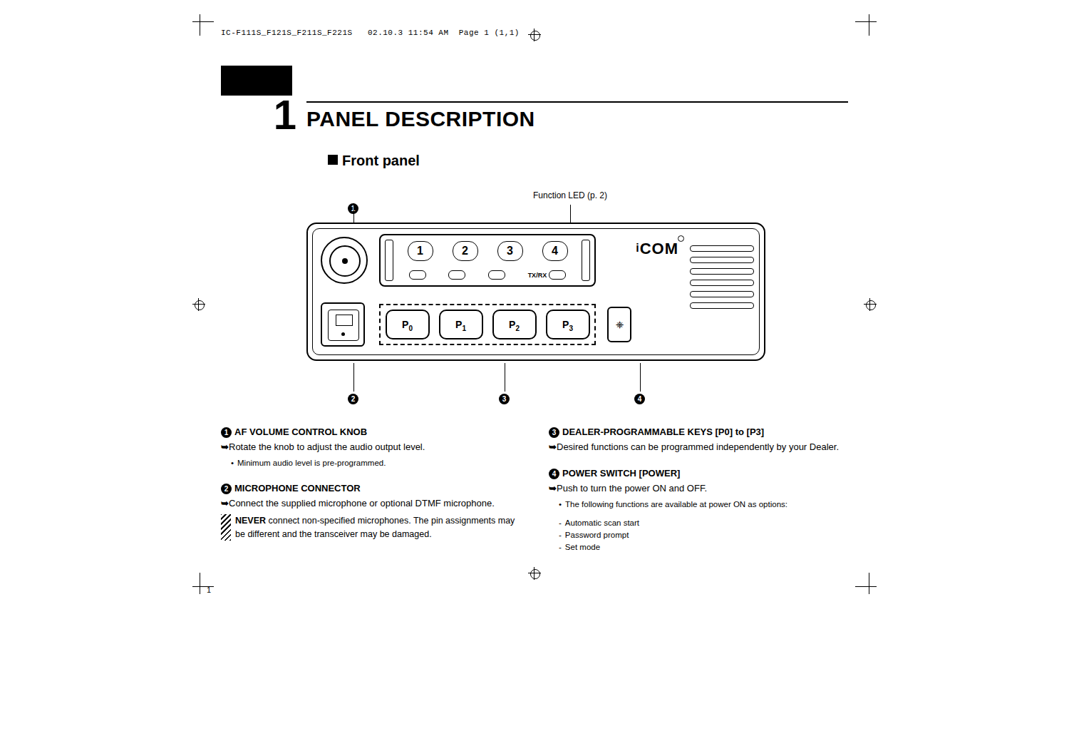IC-F111S_F121S_F211S_F221S 02.10.3 11:54 AM Page 1 (1,1)
1
PANEL DESCRIPTION
Front panel
Function LED (p. 2)
1
2
3
4
1
2
3
4
TX/RX
i COM
P0
P1
P2
P3
⎈
1 AF VOLUME CONTROL KNOB
➥Rotate the knob to adjust the audio output level.
Minimum audio level is pre-programmed.
2 MICROPHONE CONNECTOR
➥Connect the supplied microphone or optional DTMF microphone.
NEVER connect non-specified microphones. The pin assignments may be different and the transceiver may be damaged.
3 DEALER-PROGRAMMABLE KEYS [P0] to [P3]
➥Desired functions can be programmed independently by your Dealer.
4 POWER SWITCH [POWER]
➥Push to turn the power ON and OFF.
The following functions are available at power ON as options:
Automatic scan start
Password prompt
Set mode
1